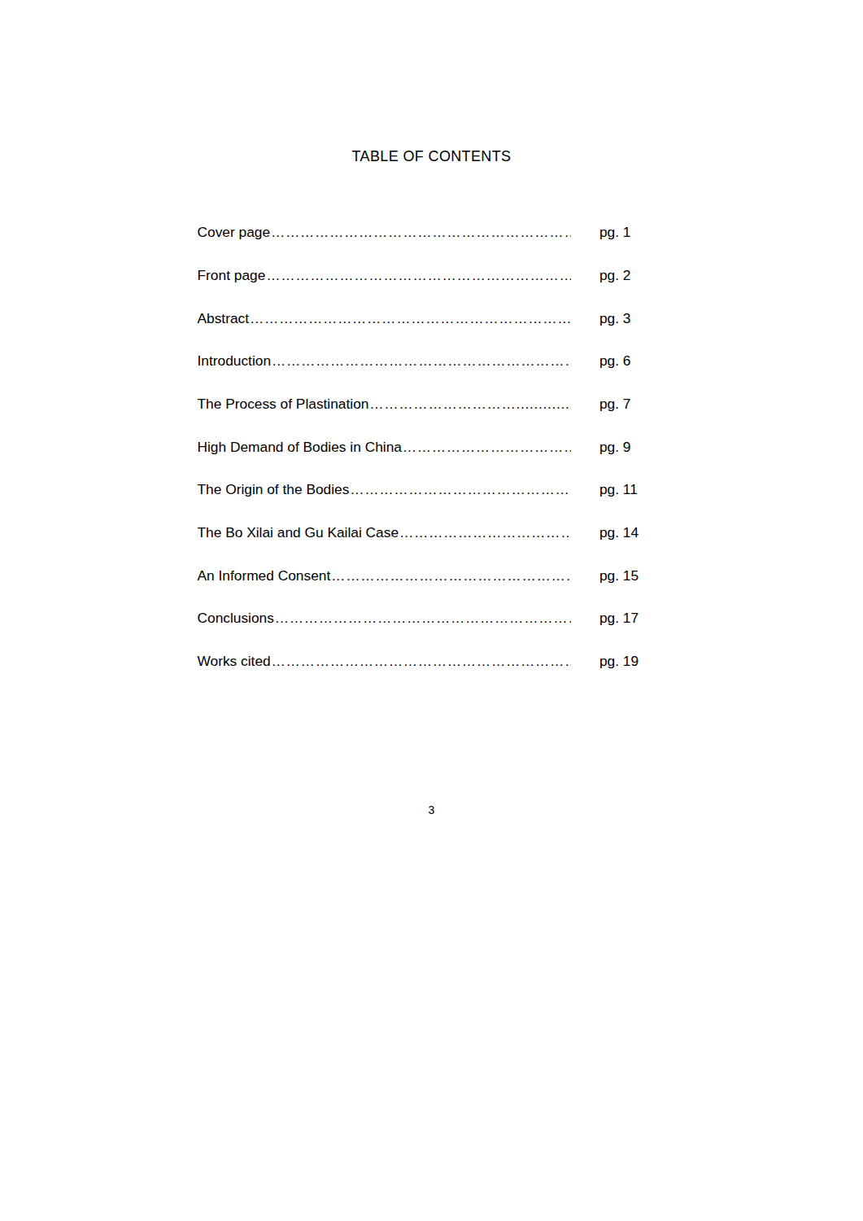TABLE OF CONTENTS
Cover page ………………………………………………………………………… pg. 1
Front page ………………………………………………………………………… pg. 2
Abstract …………………………………………………………………………….. pg. 3
Introduction ………………………………………………………………………… pg. 6
The Process of Plastination …………………………................................... pg. 7
High Demand of Bodies in China …………………………………………….. pg. 9
The Origin of the Bodies ………………………………………………………… pg. 11
The Bo Xilai and Gu Kailai Case ……………………………………………… pg. 14
An Informed Consent …………………………………………………………... pg. 15
Conclusions ………………………………………………………………………… pg. 17
Works cited …………………………………………………………………........ pg. 19
3